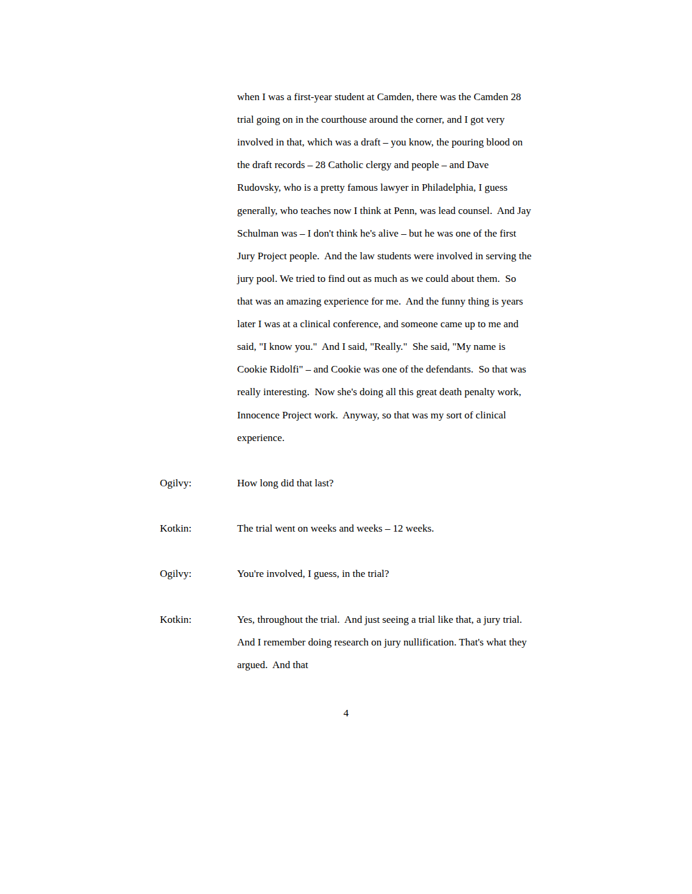when I was a first-year student at Camden, there was the Camden 28 trial going on in the courthouse around the corner, and I got very involved in that, which was a draft – you know, the pouring blood on the draft records – 28 Catholic clergy and people – and Dave Rudovsky, who is a pretty famous lawyer in Philadelphia, I guess generally, who teaches now I think at Penn, was lead counsel. And Jay Schulman was – I don't think he's alive – but he was one of the first Jury Project people. And the law students were involved in serving the jury pool. We tried to find out as much as we could about them. So that was an amazing experience for me. And the funny thing is years later I was at a clinical conference, and someone came up to me and said, "I know you." And I said, "Really." She said, "My name is Cookie Ridolfi" – and Cookie was one of the defendants. So that was really interesting. Now she's doing all this great death penalty work, Innocence Project work. Anyway, so that was my sort of clinical experience.
Ogilvy:
How long did that last?
Kotkin:
The trial went on weeks and weeks – 12 weeks.
Ogilvy:
You're involved, I guess, in the trial?
Kotkin:
Yes, throughout the trial. And just seeing a trial like that, a jury trial. And I remember doing research on jury nullification. That's what they argued. And that
4